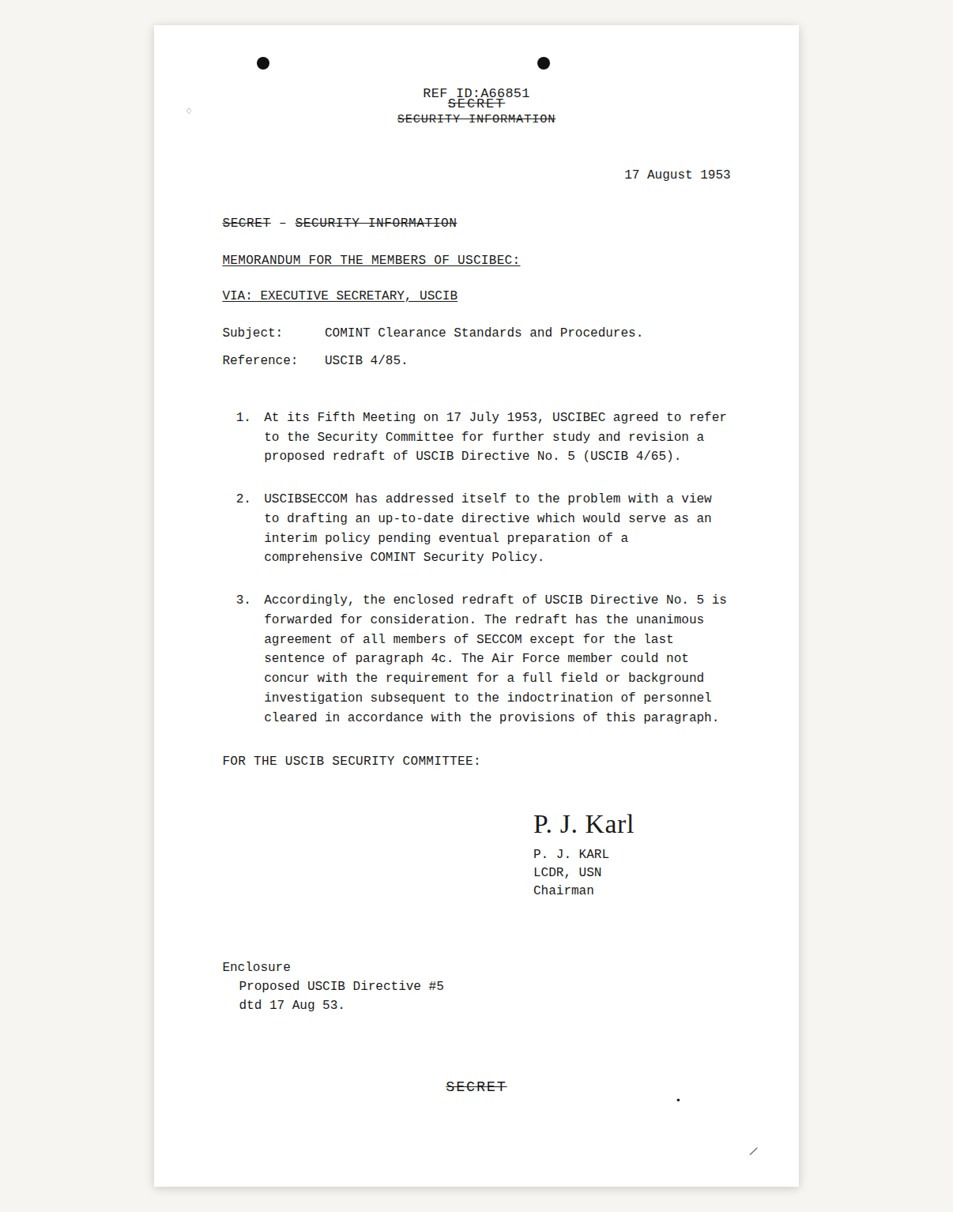♢
REF ID:A66851 SECRET SECURITY INFORMATION
17 August 1953
SECRET – SECURITY INFORMATION
MEMORANDUM FOR THE MEMBERS OF USCIBEC:
VIA: EXECUTIVE SECRETARY, USCIB
| Subject: | COMINT Clearance Standards and Procedures. |
| Reference: | USCIB 4/85. |
At its Fifth Meeting on 17 July 1953, USCIBEC agreed to refer to the Security Committee for further study and revision a proposed redraft of USCIB Directive No. 5 (USCIB 4/65).
USCIBSECCOM has addressed itself to the problem with a view to drafting an up-to-date directive which would serve as an interim policy pending eventual preparation of a comprehensive COMINT Security Policy.
Accordingly, the enclosed redraft of USCIB Directive No. 5 is forwarded for consideration. The redraft has the unanimous agreement of all members of SECCOM except for the last sentence of paragraph 4c. The Air Force member could not concur with the requirement for a full field or background investigation subsequent to the indoctrination of personnel cleared in accordance with the provisions of this paragraph.
FOR THE USCIB SECURITY COMMITTEE:
P. J. Karl
P. J. KARL
LCDR, USN
Chairman
Enclosure Proposed USCIB Directive #5 dtd 17 Aug 53.
SECRET
• ∕